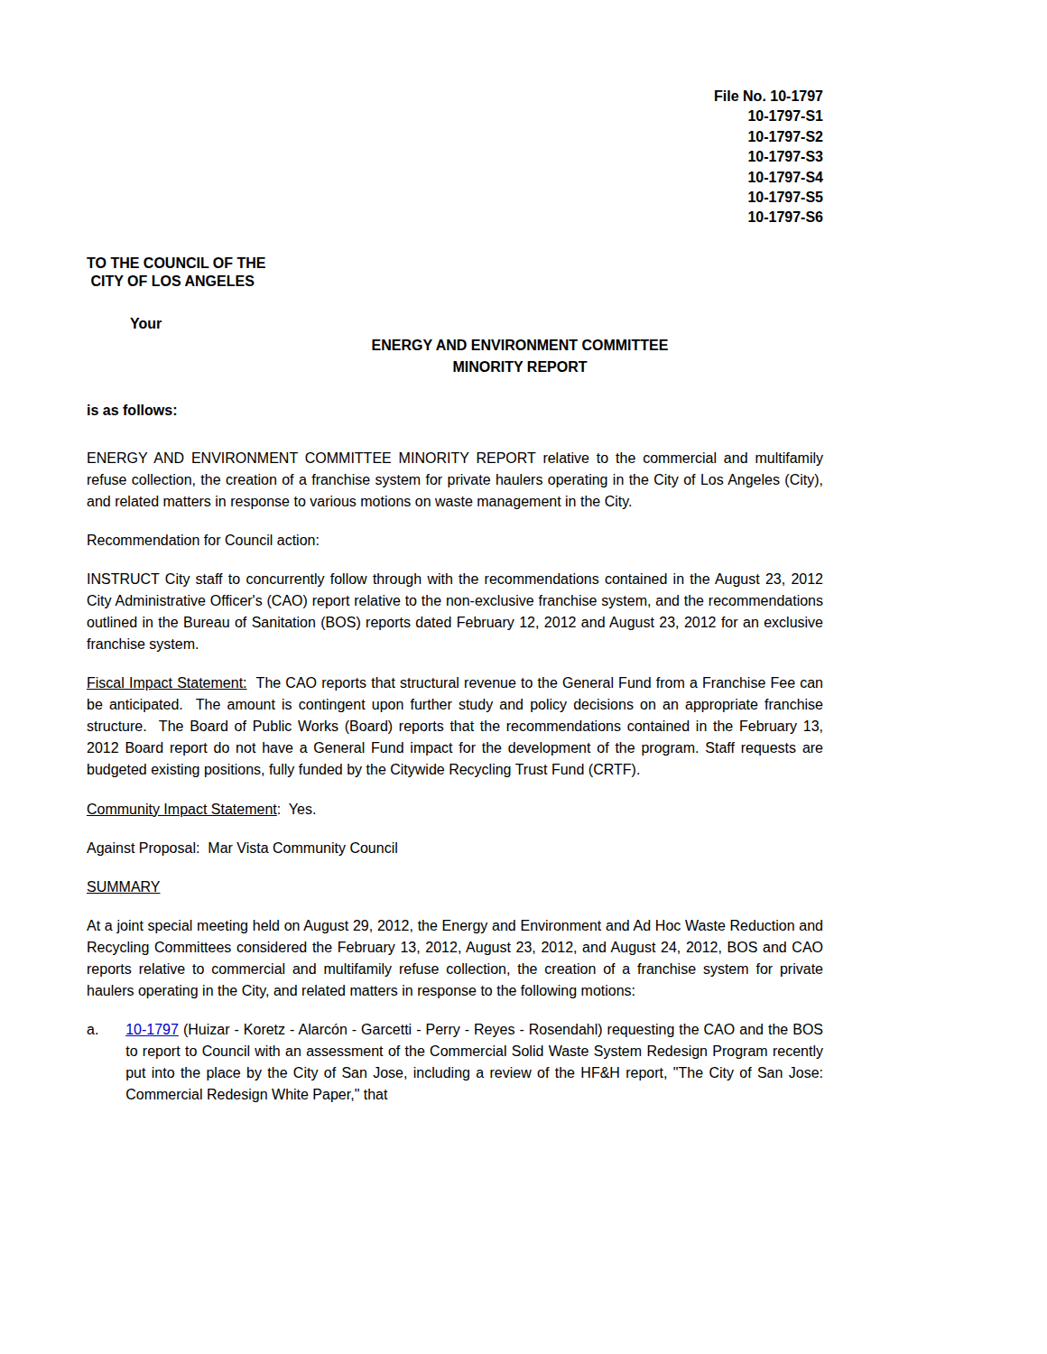File No. 10-1797
10-1797-S1
10-1797-S2
10-1797-S3
10-1797-S4
10-1797-S5
10-1797-S6
TO THE COUNCIL OF THE
CITY OF LOS ANGELES
Your ENERGY AND ENVIRONMENT COMMITTEE
MINORITY REPORT
is as follows:
ENERGY AND ENVIRONMENT COMMITTEE MINORITY REPORT relative to the commercial and multifamily refuse collection, the creation of a franchise system for private haulers operating in the City of Los Angeles (City), and related matters in response to various motions on waste management in the City.
Recommendation for Council action:
INSTRUCT City staff to concurrently follow through with the recommendations contained in the August 23, 2012 City Administrative Officer's (CAO) report relative to the non-exclusive franchise system, and the recommendations outlined in the Bureau of Sanitation (BOS) reports dated February 12, 2012 and August 23, 2012 for an exclusive franchise system.
Fiscal Impact Statement: The CAO reports that structural revenue to the General Fund from a Franchise Fee can be anticipated. The amount is contingent upon further study and policy decisions on an appropriate franchise structure. The Board of Public Works (Board) reports that the recommendations contained in the February 13, 2012 Board report do not have a General Fund impact for the development of the program. Staff requests are budgeted existing positions, fully funded by the Citywide Recycling Trust Fund (CRTF).
Community Impact Statement: Yes.
Against Proposal: Mar Vista Community Council
SUMMARY
At a joint special meeting held on August 29, 2012, the Energy and Environment and Ad Hoc Waste Reduction and Recycling Committees considered the February 13, 2012, August 23, 2012, and August 24, 2012, BOS and CAO reports relative to commercial and multifamily refuse collection, the creation of a franchise system for private haulers operating in the City, and related matters in response to the following motions:
a.
10-1797 (Huizar - Koretz - Alarcón - Garcetti - Perry - Reyes - Rosendahl) requesting the CAO and the BOS to report to Council with an assessment of the Commercial Solid Waste System Redesign Program recently put into the place by the City of San Jose, including a review of the HF&H report, "The City of San Jose: Commercial Redesign White Paper," that